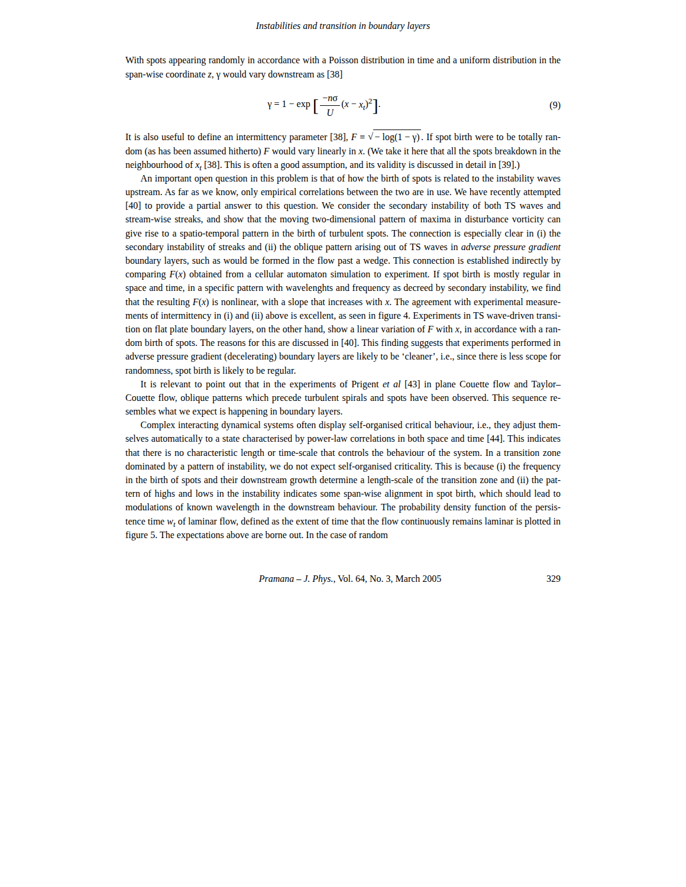Instabilities and transition in boundary layers
With spots appearing randomly in accordance with a Poisson distribution in time and a uniform distribution in the span-wise coordinate z, γ would vary downstream as [38]
γ = 1 − exp [−nσ U(x − xt)2].
(9)
It is also useful to define an intermittency parameter [38], F ≡ − log(1 − γ). If spot birth were to be totally random (as has been assumed hitherto) F would vary linearly in x. (We take it here that all the spots breakdown in the neighbourhood of xt [38]. This is often a good assumption, and its validity is discussed in detail in [39].)
An important open question in this problem is that of how the birth of spots is related to the instability waves upstream. As far as we know, only empirical correlations between the two are in use. We have recently attempted [40] to provide a partial answer to this question. We consider the secondary instability of both TS waves and stream-wise streaks, and show that the moving two-dimensional pattern of maxima in disturbance vorticity can give rise to a spatio-temporal pattern in the birth of turbulent spots. The connection is especially clear in (i) the secondary instability of streaks and (ii) the oblique pattern arising out of TS waves in adverse pressure gradient boundary layers, such as would be formed in the flow past a wedge. This connection is established indirectly by comparing F(x) obtained from a cellular automaton simulation to experiment. If spot birth is mostly regular in space and time, in a specific pattern with wavelenghts and frequency as decreed by secondary instability, we find that the resulting F(x) is nonlinear, with a slope that increases with x. The agreement with experimental measurements of intermittency in (i) and (ii) above is excellent, as seen in figure 4. Experiments in TS wave-driven transition on flat plate boundary layers, on the other hand, show a linear variation of F with x, in accordance with a random birth of spots. The reasons for this are discussed in [40]. This finding suggests that experiments performed in adverse pressure gradient (decelerating) boundary layers are likely to be ‘cleaner’, i.e., since there is less scope for randomness, spot birth is likely to be regular.
It is relevant to point out that in the experiments of Prigent et al [43] in plane Couette flow and Taylor–Couette flow, oblique patterns which precede turbulent spirals and spots have been observed. This sequence resembles what we expect is happening in boundary layers.
Complex interacting dynamical systems often display self-organised critical behaviour, i.e., they adjust themselves automatically to a state characterised by power-law correlations in both space and time [44]. This indicates that there is no characteristic length or time-scale that controls the behaviour of the system. In a transition zone dominated by a pattern of instability, we do not expect self-organised criticality. This is because (i) the frequency in the birth of spots and their downstream growth determine a length-scale of the transition zone and (ii) the pattern of highs and lows in the instability indicates some span-wise alignment in spot birth, which should lead to modulations of known wavelength in the downstream behaviour. The probability density function of the persistence time wt of laminar flow, defined as the extent of time that the flow continuously remains laminar is plotted in figure 5. The expectations above are borne out. In the case of random
Pramana – J. Phys., Vol. 64, No. 3, March 2005 329